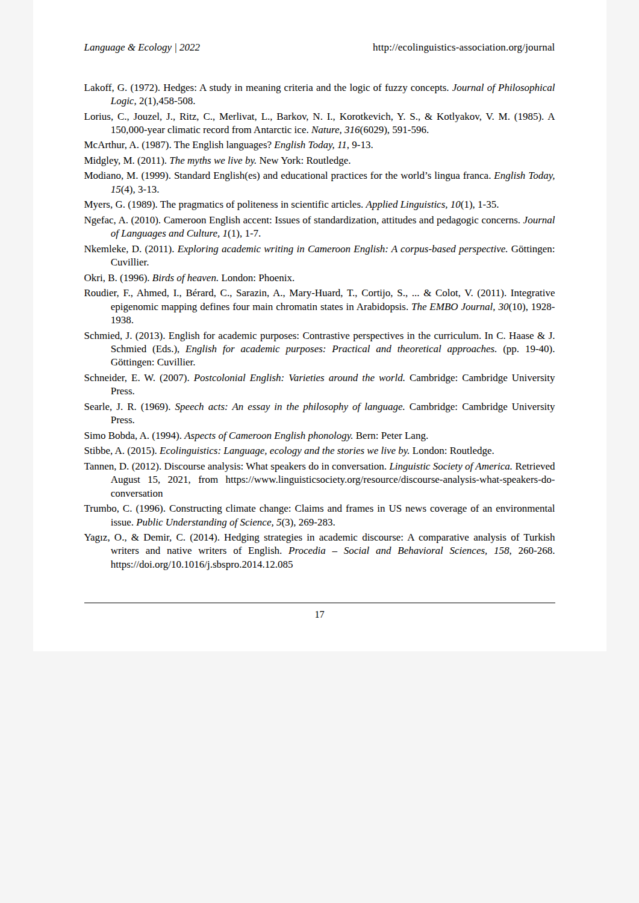Language & Ecology | 2022 http://ecolinguistics-association.org/journal
Lakoff, G. (1972). Hedges: A study in meaning criteria and the logic of fuzzy concepts. Journal of Philosophical Logic, 2(1),458-508.
Lorius, C., Jouzel, J., Ritz, C., Merlivat, L., Barkov, N. I., Korotkevich, Y. S., & Kotlyakov, V. M. (1985). A 150,000-year climatic record from Antarctic ice. Nature, 316(6029), 591-596.
McArthur, A. (1987). The English languages? English Today, 11, 9-13.
Midgley, M. (2011). The myths we live by. New York: Routledge.
Modiano, M. (1999). Standard English(es) and educational practices for the world’s lingua franca. English Today, 15(4), 3-13.
Myers, G. (1989). The pragmatics of politeness in scientific articles. Applied Linguistics, 10(1), 1-35.
Ngefac, A. (2010). Cameroon English accent: Issues of standardization, attitudes and pedagogic concerns. Journal of Languages and Culture, 1(1), 1-7.
Nkemleke, D. (2011). Exploring academic writing in Cameroon English: A corpus-based perspective. Göttingen: Cuvillier.
Okri, B. (1996). Birds of heaven. London: Phoenix.
Roudier, F., Ahmed, I., Bérard, C., Sarazin, A., Mary‑Huard, T., Cortijo, S., ... & Colot, V. (2011). Integrative epigenomic mapping defines four main chromatin states in Arabidopsis. The EMBO Journal, 30(10), 1928-1938.
Schmied, J. (2013). English for academic purposes: Contrastive perspectives in the curriculum. In C. Haase & J. Schmied (Eds.), English for academic purposes: Practical and theoretical approaches. (pp. 19-40). Göttingen: Cuvillier.
Schneider, E. W. (2007). Postcolonial English: Varieties around the world. Cambridge: Cambridge University Press.
Searle, J. R. (1969). Speech acts: An essay in the philosophy of language. Cambridge: Cambridge University Press.
Simo Bobda, A. (1994). Aspects of Cameroon English phonology. Bern: Peter Lang.
Stibbe, A. (2015). Ecolinguistics: Language, ecology and the stories we live by. London: Routledge.
Tannen, D. (2012). Discourse analysis: What speakers do in conversation. Linguistic Society of America. Retrieved August 15, 2021, from https://www.linguisticsociety.org/resource/discourse-analysis-what-speakers-do-conversation
Trumbo, C. (1996). Constructing climate change: Claims and frames in US news coverage of an environmental issue. Public Understanding of Science, 5(3), 269-283.
Yagız, O., & Demir, C. (2014). Hedging strategies in academic discourse: A comparative analysis of Turkish writers and native writers of English. Procedia – Social and Behavioral Sciences, 158, 260-268. https://doi.org/10.1016/j.sbspro.2014.12.085
17